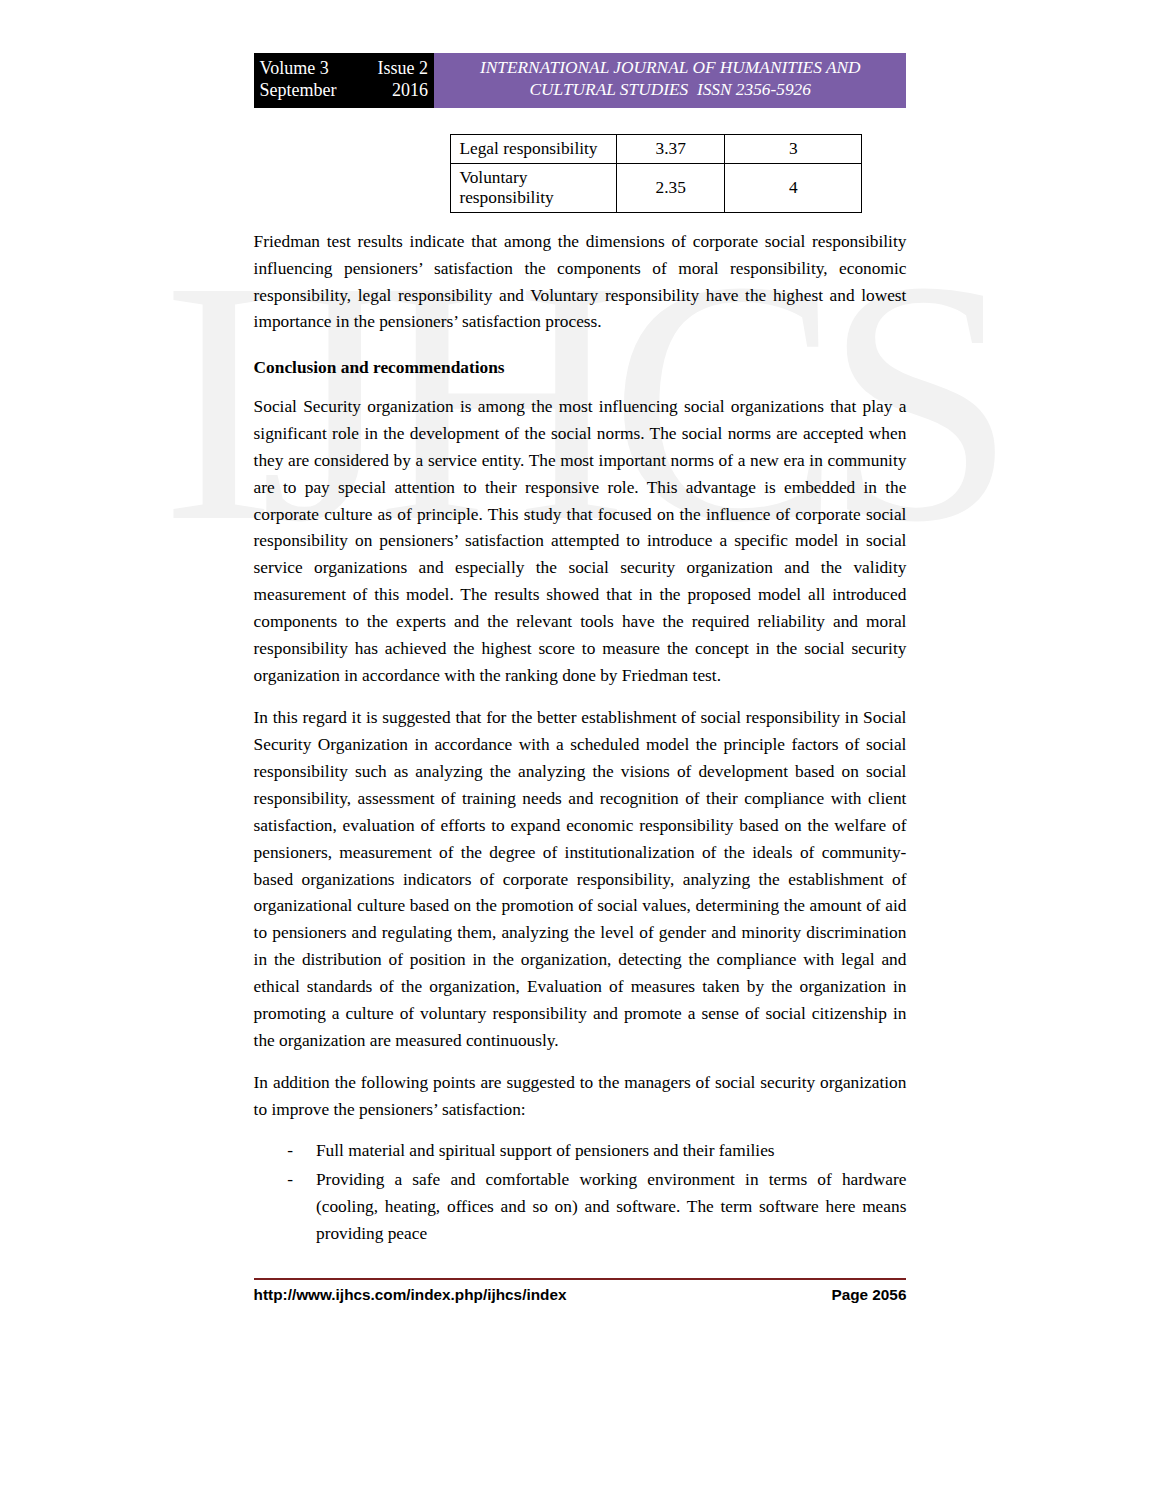IJHCS
Volume 3 Issue 2
September 2016
INTERNATIONAL JOURNAL OF HUMANITIES AND
CULTURAL STUDIES ISSN 2356-5926
| Legal responsibility | 3.37 | 3 |
| Voluntary responsibility | 2.35 | 4 |
Friedman test results indicate that among the dimensions of corporate social responsibility influencing pensioners’ satisfaction the components of moral responsibility, economic responsibility, legal responsibility and Voluntary responsibility have the highest and lowest importance in the pensioners’ satisfaction process.
Conclusion and recommendations
Social Security organization is among the most influencing social organizations that play a significant role in the development of the social norms. The social norms are accepted when they are considered by a service entity. The most important norms of a new era in community are to pay special attention to their responsive role. This advantage is embedded in the corporate culture as of principle. This study that focused on the influence of corporate social responsibility on pensioners’ satisfaction attempted to introduce a specific model in social service organizations and especially the social security organization and the validity measurement of this model. The results showed that in the proposed model all introduced components to the experts and the relevant tools have the required reliability and moral responsibility has achieved the highest score to measure the concept in the social security organization in accordance with the ranking done by Friedman test.
In this regard it is suggested that for the better establishment of social responsibility in Social Security Organization in accordance with a scheduled model the principle factors of social responsibility such as analyzing the analyzing the visions of development based on social responsibility, assessment of training needs and recognition of their compliance with client satisfaction, evaluation of efforts to expand economic responsibility based on the welfare of pensioners, measurement of the degree of institutionalization of the ideals of community-based organizations indicators of corporate responsibility, analyzing the establishment of organizational culture based on the promotion of social values, determining the amount of aid to pensioners and regulating them, analyzing the level of gender and minority discrimination in the distribution of position in the organization, detecting the compliance with legal and ethical standards of the organization, Evaluation of measures taken by the organization in promoting a culture of voluntary responsibility and promote a sense of social citizenship in the organization are measured continuously.
In addition the following points are suggested to the managers of social security organization to improve the pensioners’ satisfaction:
Full material and spiritual support of pensioners and their families
Providing a safe and comfortable working environment in terms of hardware (cooling, heating, offices and so on) and software. The term software here means providing peace
http://www.ijhcs.com/index.php/ijhcs/index
Page 2056